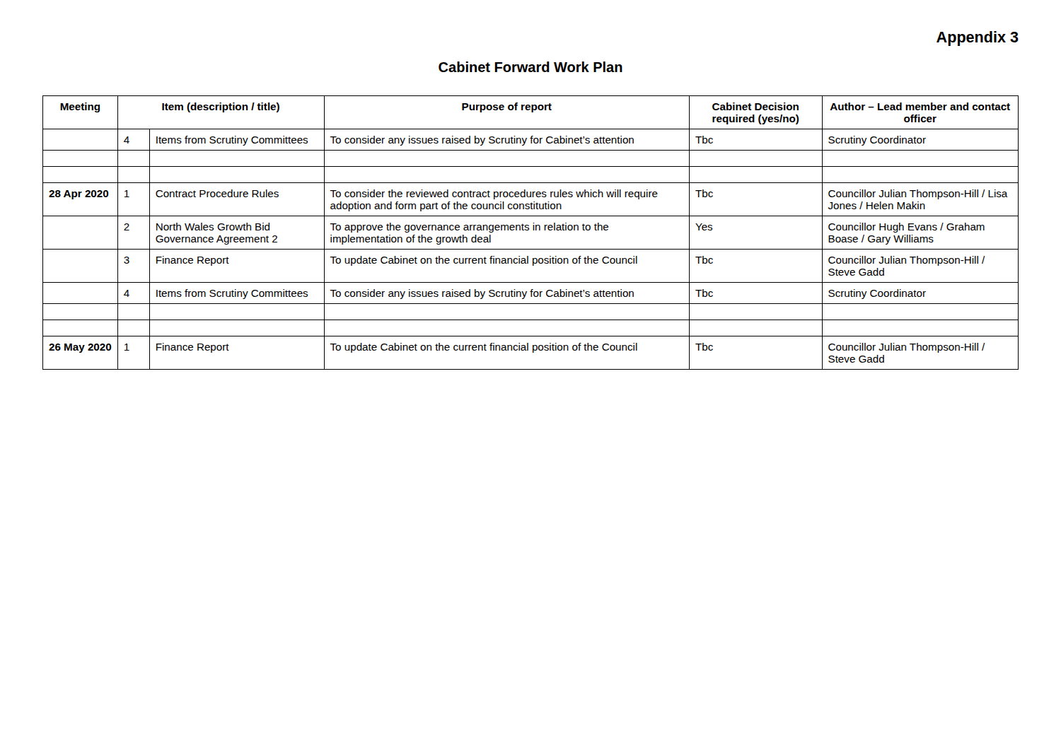Appendix 3
Cabinet Forward Work Plan
| Meeting | Item (description / title) | Purpose of report | Cabinet Decision required (yes/no) | Author – Lead member and contact officer |
| --- | --- | --- | --- | --- |
| | 4 | Items from Scrutiny Committees | To consider any issues raised by Scrutiny for Cabinet’s attention | Tbc | Scrutiny Coordinator |
| 28 Apr 2020 | 1 | Contract Procedure Rules | To consider the reviewed contract procedures rules which will require adoption and form part of the council constitution | Tbc | Councillor Julian Thompson-Hill / Lisa Jones / Helen Makin |
| | 2 | North Wales Growth Bid Governance Agreement 2 | To approve the governance arrangements in relation to the implementation of the growth deal | Yes | Councillor Hugh Evans / Graham Boase / Gary Williams |
| | 3 | Finance Report | To update Cabinet on the current financial position of the Council | Tbc | Councillor Julian Thompson-Hill / Steve Gadd |
| | 4 | Items from Scrutiny Committees | To consider any issues raised by Scrutiny for Cabinet’s attention | Tbc | Scrutiny Coordinator |
| 26 May 2020 | 1 | Finance Report | To update Cabinet on the current financial position of the Council | Tbc | Councillor Julian Thompson-Hill / Steve Gadd |